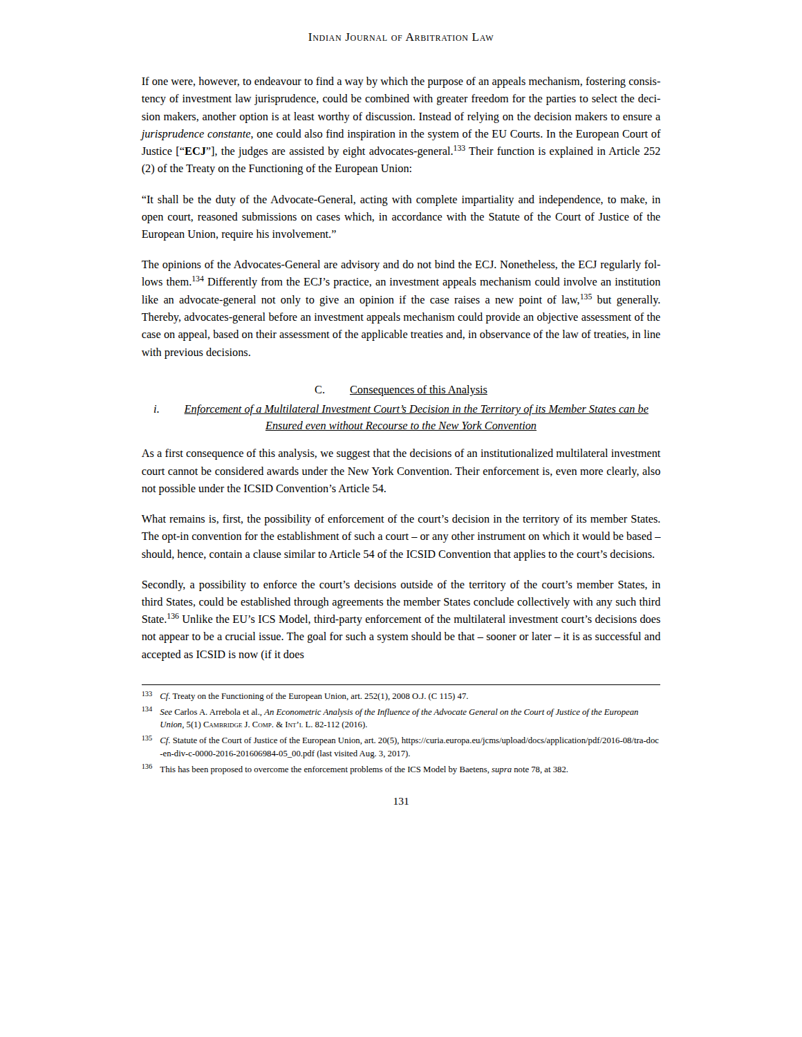Indian Journal of Arbitration Law
If one were, however, to endeavour to find a way by which the purpose of an appeals mechanism, fostering consistency of investment law jurisprudence, could be combined with greater freedom for the parties to select the decision makers, another option is at least worthy of discussion. Instead of relying on the decision makers to ensure a jurisprudence constante, one could also find inspiration in the system of the EU Courts. In the European Court of Justice [“ECJ”], the judges are assisted by eight advocates-general.133 Their function is explained in Article 252 (2) of the Treaty on the Functioning of the European Union:
“It shall be the duty of the Advocate-General, acting with complete impartiality and independence, to make, in open court, reasoned submissions on cases which, in accordance with the Statute of the Court of Justice of the European Union, require his involvement.”
The opinions of the Advocates-General are advisory and do not bind the ECJ. Nonetheless, the ECJ regularly follows them.134 Differently from the ECJ’s practice, an investment appeals mechanism could involve an institution like an advocate-general not only to give an opinion if the case raises a new point of law,135 but generally. Thereby, advocates-general before an investment appeals mechanism could provide an objective assessment of the case on appeal, based on their assessment of the applicable treaties and, in observance of the law of treaties, in line with previous decisions.
C. Consequences of this Analysis
i. Enforcement of a Multilateral Investment Court’s Decision in the Territory of its Member States can be Ensured even without Recourse to the New York Convention
As a first consequence of this analysis, we suggest that the decisions of an institutionalized multilateral investment court cannot be considered awards under the New York Convention. Their enforcement is, even more clearly, also not possible under the ICSID Convention’s Article 54.
What remains is, first, the possibility of enforcement of the court’s decision in the territory of its member States. The opt-in convention for the establishment of such a court – or any other instrument on which it would be based – should, hence, contain a clause similar to Article 54 of the ICSID Convention that applies to the court’s decisions.
Secondly, a possibility to enforce the court’s decisions outside of the territory of the court’s member States, in third States, could be established through agreements the member States conclude collectively with any such third State.136 Unlike the EU’s ICS Model, third-party enforcement of the multilateral investment court’s decisions does not appear to be a crucial issue. The goal for such a system should be that – sooner or later – it is as successful and accepted as ICSID is now (if it does
Cf. Treaty on the Functioning of the European Union, art. 252(1), 2008 O.J. (C 115) 47.
See Carlos A. Arrebola et al., An Econometric Analysis of the Influence of the Advocate General on the Court of Justice of the European Union, 5(1) Cambridge J. Comp. & Int’l L. 82-112 (2016).
Cf. Statute of the Court of Justice of the European Union, art. 20(5), https://curia.europa.eu/jcms/upload/docs/application/pdf/2016-08/tra-doc-en-div-c-0000-2016-201606984-05_00.pdf (last visited Aug. 3, 2017).
This has been proposed to overcome the enforcement problems of the ICS Model by Baetens, supra note 78, at 382.
131